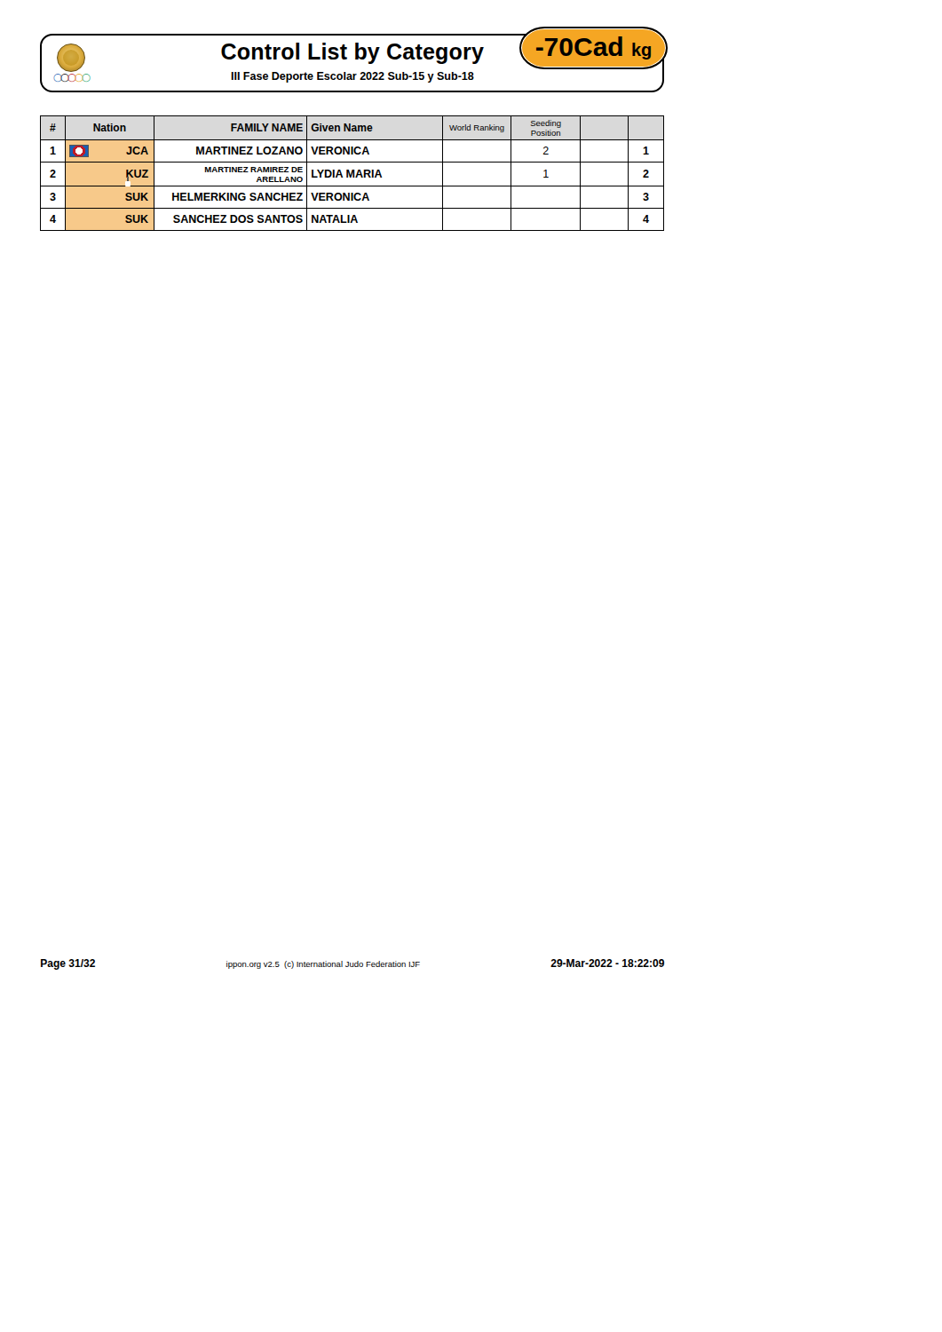◯◯◯◯◯
Control List by Category
III Fase Deporte Escolar 2022 Sub-15 y Sub-18
-70Cad kg
| # | Nation | FAMILY NAME | Given Name | World Ranking | Seeding Position | | |
| --- | --- | --- | --- | --- | --- | --- | --- |
| 1 | JCA | MARTINEZ LOZANO | VERONICA | | 2 | | 1 |
| 2 | KUZ | MARTINEZ RAMIREZ DE ARELLANO | LYDIA MARIA | | 1 | | 2 |
| 3 | SUK | HELMERKING SANCHEZ | VERONICA | | | | 3 |
| 4 | SUK | SANCHEZ DOS SANTOS | NATALIA | | | | 4 |
Page 31/32
ippon.org v2.5 (c) International Judo Federation IJF
29-Mar-2022 - 18:22:09